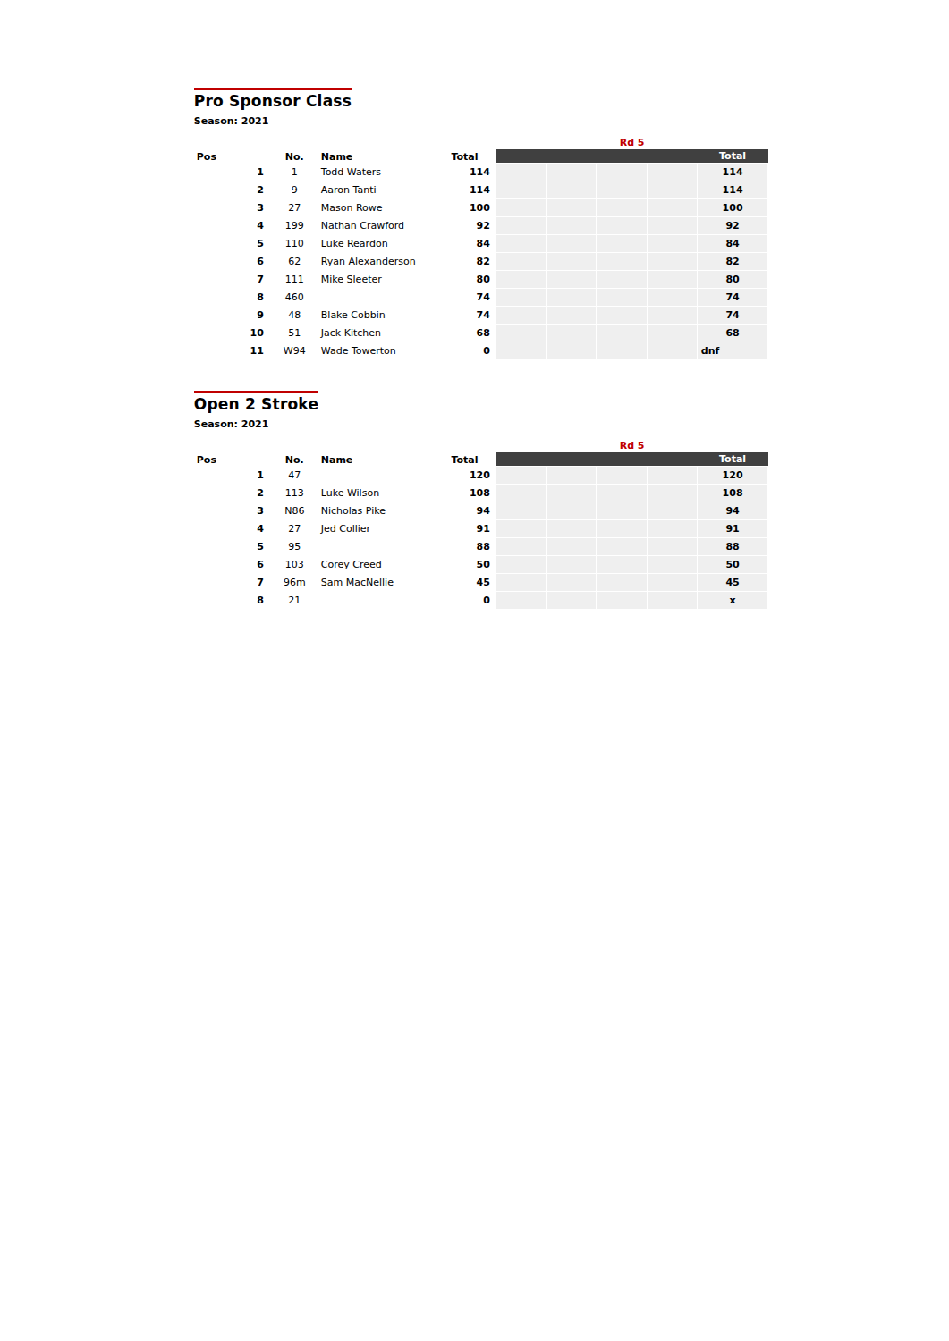Pro Sponsor Class
Season: 2021
| | Rd 5 |
| --- | --- |
| Pos | | No. | Name | Total | | | | | Total |
| | 1 | 1 | Todd Waters | 114 | | | | | 114 |
| | 2 | 9 | Aaron Tanti | 114 | | | | | 114 |
| | 3 | 27 | Mason Rowe | 100 | | | | | 100 |
| | 4 | 199 | Nathan Crawford | 92 | | | | | 92 |
| | 5 | 110 | Luke Reardon | 84 | | | | | 84 |
| | 6 | 62 | Ryan Alexanderson | 82 | | | | | 82 |
| | 7 | 111 | Mike Sleeter | 80 | | | | | 80 |
| | 8 | 460 | | 74 | | | | | 74 |
| | 9 | 48 | Blake Cobbin | 74 | | | | | 74 |
| | 10 | 51 | Jack Kitchen | 68 | | | | | 68 |
| | 11 | W94 | Wade Towerton | 0 | | | | | dnf |
Open 2 Stroke
Season: 2021
| | Rd 5 |
| --- | --- |
| Pos | | No. | Name | Total | | | | | Total |
| | 1 | 47 | | 120 | | | | | 120 |
| | 2 | 113 | Luke Wilson | 108 | | | | | 108 |
| | 3 | N86 | Nicholas Pike | 94 | | | | | 94 |
| | 4 | 27 | Jed Collier | 91 | | | | | 91 |
| | 5 | 95 | | 88 | | | | | 88 |
| | 6 | 103 | Corey Creed | 50 | | | | | 50 |
| | 7 | 96m | Sam MacNellie | 45 | | | | | 45 |
| | 8 | 21 | | 0 | | | | | x |